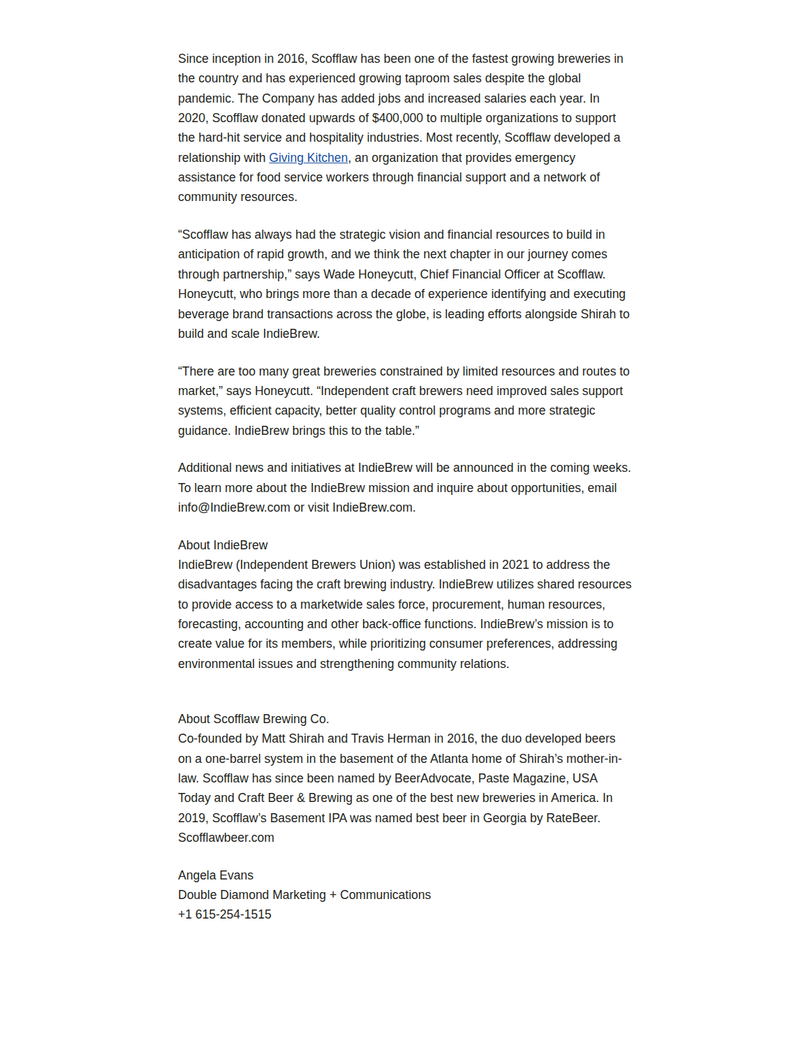Since inception in 2016, Scofflaw has been one of the fastest growing breweries in the country and has experienced growing taproom sales despite the global pandemic. The Company has added jobs and increased salaries each year. In 2020, Scofflaw donated upwards of $400,000 to multiple organizations to support the hard-hit service and hospitality industries. Most recently, Scofflaw developed a relationship with Giving Kitchen, an organization that provides emergency assistance for food service workers through financial support and a network of community resources.
“Scofflaw has always had the strategic vision and financial resources to build in anticipation of rapid growth, and we think the next chapter in our journey comes through partnership,” says Wade Honeycutt, Chief Financial Officer at Scofflaw. Honeycutt, who brings more than a decade of experience identifying and executing beverage brand transactions across the globe, is leading efforts alongside Shirah to build and scale IndieBrew.
“There are too many great breweries constrained by limited resources and routes to market,” says Honeycutt. “Independent craft brewers need improved sales support systems, efficient capacity, better quality control programs and more strategic guidance. IndieBrew brings this to the table.”
Additional news and initiatives at IndieBrew will be announced in the coming weeks. To learn more about the IndieBrew mission and inquire about opportunities, email info@IndieBrew.com or visit IndieBrew.com.
About IndieBrew
IndieBrew (Independent Brewers Union) was established in 2021 to address the disadvantages facing the craft brewing industry. IndieBrew utilizes shared resources to provide access to a marketwide sales force, procurement, human resources, forecasting, accounting and other back-office functions. IndieBrew’s mission is to create value for its members, while prioritizing consumer preferences, addressing environmental issues and strengthening community relations.
About Scofflaw Brewing Co.
Co-founded by Matt Shirah and Travis Herman in 2016, the duo developed beers on a one-barrel system in the basement of the Atlanta home of Shirah’s mother-in-law. Scofflaw has since been named by BeerAdvocate, Paste Magazine, USA Today and Craft Beer & Brewing as one of the best new breweries in America. In 2019, Scofflaw’s Basement IPA was named best beer in Georgia by RateBeer. Scofflawbeer.com
Angela Evans
Double Diamond Marketing + Communications
+1 615-254-1515